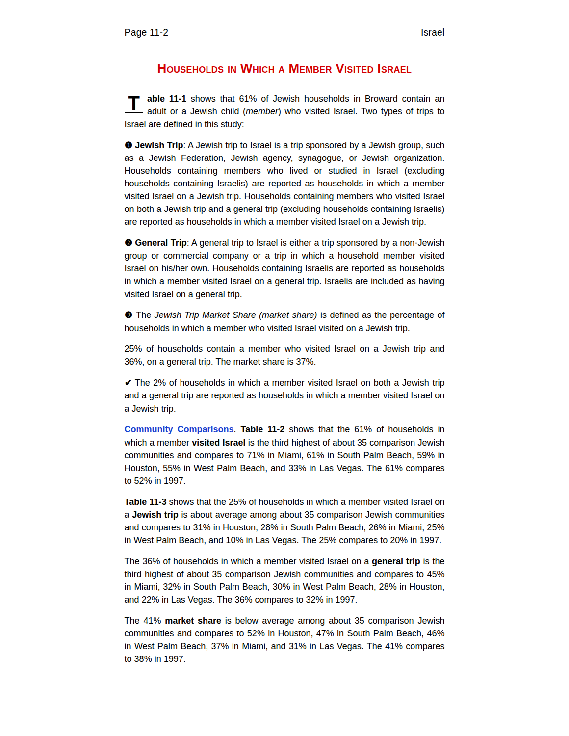Page 11-2
Israel
Households in Which a Member Visited Israel
Table 11-1 shows that 61% of Jewish households in Broward contain an adult or a Jewish child (member) who visited Israel. Two types of trips to Israel are defined in this study:
❶ Jewish Trip: A Jewish trip to Israel is a trip sponsored by a Jewish group, such as a Jewish Federation, Jewish agency, synagogue, or Jewish organization. Households containing members who lived or studied in Israel (excluding households containing Israelis) are reported as households in which a member visited Israel on a Jewish trip. Households containing members who visited Israel on both a Jewish trip and a general trip (excluding households containing Israelis) are reported as households in which a member visited Israel on a Jewish trip.
❷ General Trip: A general trip to Israel is either a trip sponsored by a non-Jewish group or commercial company or a trip in which a household member visited Israel on his/her own. Households containing Israelis are reported as households in which a member visited Israel on a general trip. Israelis are included as having visited Israel on a general trip.
❸ The Jewish Trip Market Share (market share) is defined as the percentage of households in which a member who visited Israel visited on a Jewish trip.
25% of households contain a member who visited Israel on a Jewish trip and 36%, on a general trip. The market share is 37%.
✔ The 2% of households in which a member visited Israel on both a Jewish trip and a general trip are reported as households in which a member visited Israel on a Jewish trip.
Community Comparisons. Table 11-2 shows that the 61% of households in which a member visited Israel is the third highest of about 35 comparison Jewish communities and compares to 71% in Miami, 61% in South Palm Beach, 59% in Houston, 55% in West Palm Beach, and 33% in Las Vegas. The 61% compares to 52% in 1997.
Table 11-3 shows that the 25% of households in which a member visited Israel on a Jewish trip is about average among about 35 comparison Jewish communities and compares to 31% in Houston, 28% in South Palm Beach, 26% in Miami, 25% in West Palm Beach, and 10% in Las Vegas. The 25% compares to 20% in 1997.
The 36% of households in which a member visited Israel on a general trip is the third highest of about 35 comparison Jewish communities and compares to 45% in Miami, 32% in South Palm Beach, 30% in West Palm Beach, 28% in Houston, and 22% in Las Vegas. The 36% compares to 32% in 1997.
The 41% market share is below average among about 35 comparison Jewish communities and compares to 52% in Houston, 47% in South Palm Beach, 46% in West Palm Beach, 37% in Miami, and 31% in Las Vegas. The 41% compares to 38% in 1997.